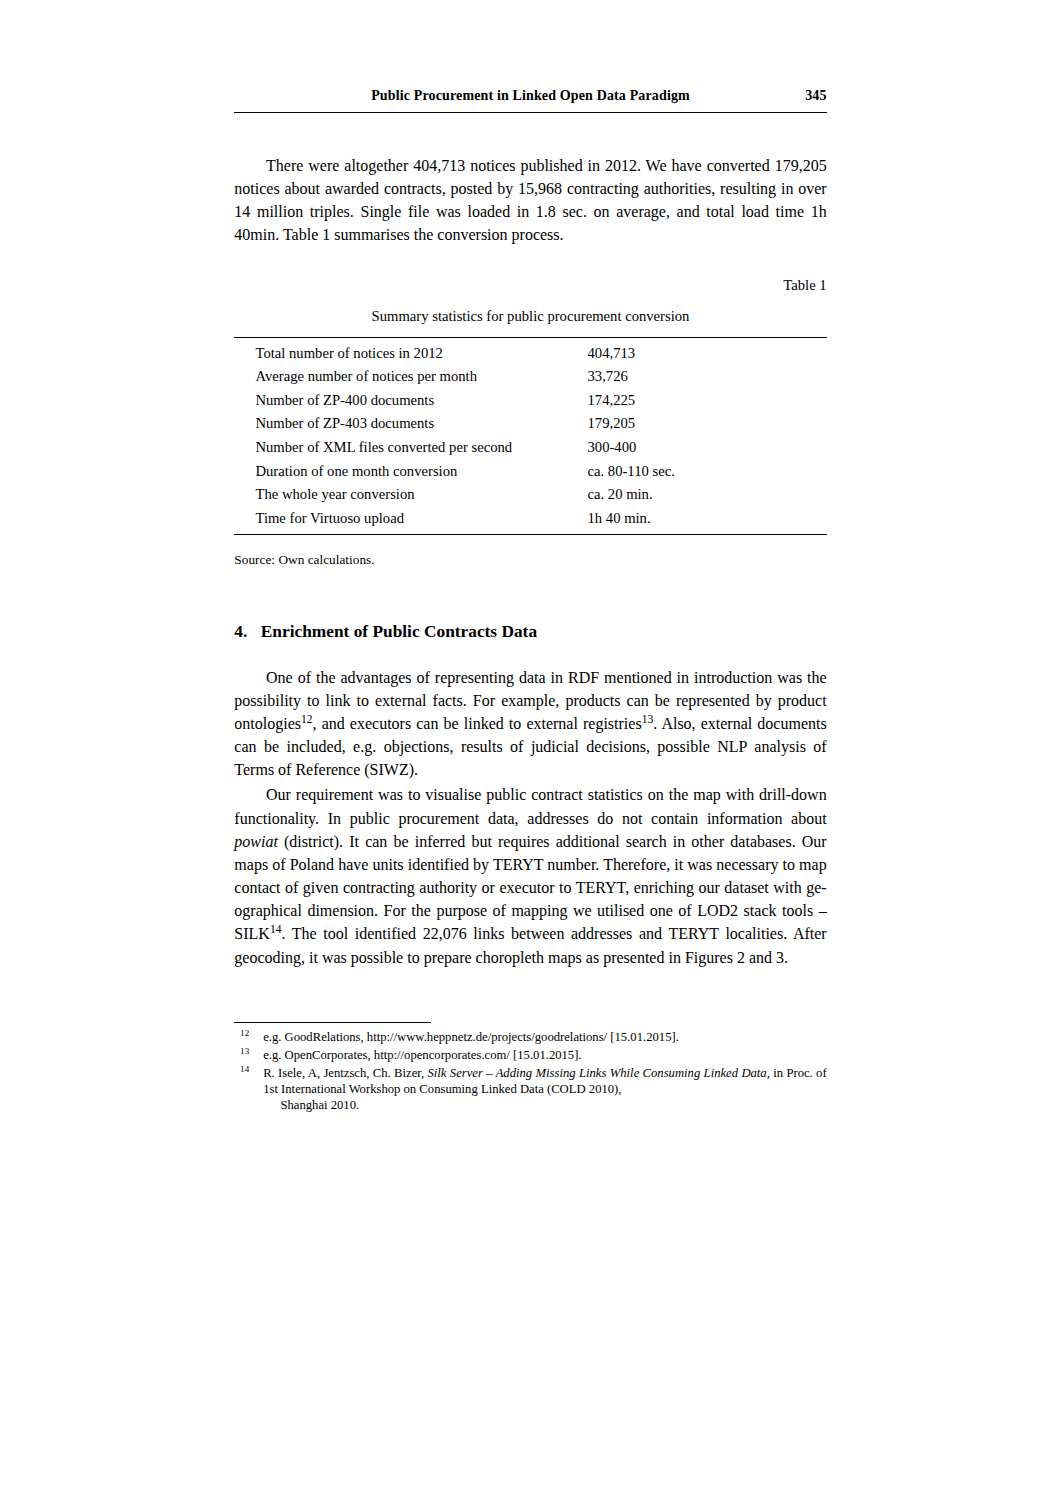Public Procurement in Linked Open Data Paradigm 345
There were altogether 404,713 notices published in 2012. We have converted 179,205 notices about awarded contracts, posted by 15,968 contracting authorities, resulting in over 14 million triples. Single file was loaded in 1.8 sec. on average, and total load time 1h 40min. Table 1 summarises the conversion process.
Table 1
Summary statistics for public procurement conversion
| Total number of notices in 2012 | 404,713 |
| Average number of notices per month | 33,726 |
| Number of ZP-400 documents | 174,225 |
| Number of ZP-403 documents | 179,205 |
| Number of XML files converted per second | 300-400 |
| Duration of one month conversion | ca. 80-110 sec. |
| The whole year conversion | ca. 20 min. |
| Time for Virtuoso upload | 1h 40 min. |
Source: Own calculations.
4. Enrichment of Public Contracts Data
One of the advantages of representing data in RDF mentioned in introduction was the possibility to link to external facts. For example, products can be represented by product ontologies12, and executors can be linked to external registries13. Also, external documents can be included, e.g. objections, results of judicial decisions, possible NLP analysis of Terms of Reference (SIWZ).
Our requirement was to visualise public contract statistics on the map with drill-down functionality. In public procurement data, addresses do not contain information about powiat (district). It can be inferred but requires additional search in other databases. Our maps of Poland have units identified by TERYT number. Therefore, it was necessary to map contact of given contracting authority or executor to TERYT, enriching our dataset with geographical dimension. For the purpose of mapping we utilised one of LOD2 stack tools – SILK14. The tool identified 22,076 links between addresses and TERYT localities. After geocoding, it was possible to prepare choropleth maps as presented in Figures 2 and 3.
12 e.g. GoodRelations, http://www.heppnetz.de/projects/goodrelations/ [15.01.2015].
13 e.g. OpenCorporates, http://opencorporates.com/ [15.01.2015].
14 R. Isele, A, Jentzsch, Ch. Bizer, Silk Server – Adding Missing Links While Consuming Linked Data, in Proc. of 1st International Workshop on Consuming Linked Data (COLD 2010), Shanghai 2010.